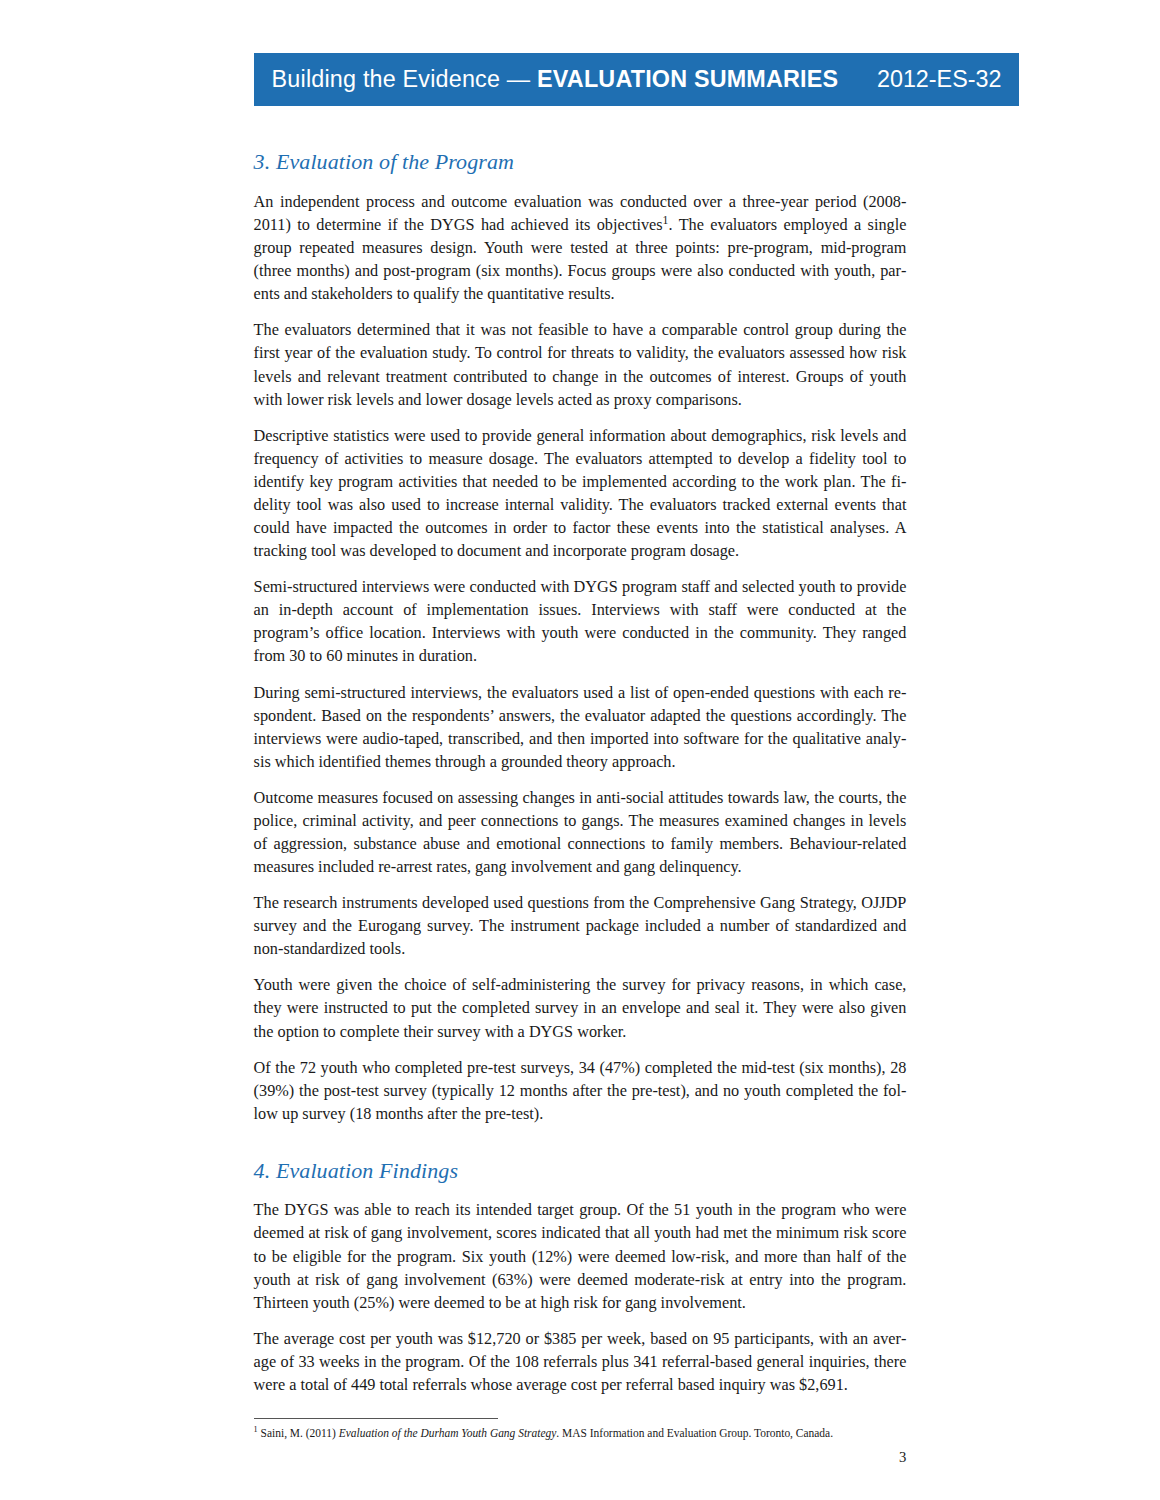Building the Evidence — EVALUATION SUMMARIES
2012-ES-32
3. Evaluation of the Program
An independent process and outcome evaluation was conducted over a three-year period (2008-2011) to determine if the DYGS had achieved its objectives1. The evaluators employed a single group repeated measures design. Youth were tested at three points: pre-program, mid-program (three months) and post-program (six months). Focus groups were also conducted with youth, parents and stakeholders to qualify the quantitative results.
The evaluators determined that it was not feasible to have a comparable control group during the first year of the evaluation study. To control for threats to validity, the evaluators assessed how risk levels and relevant treatment contributed to change in the outcomes of interest. Groups of youth with lower risk levels and lower dosage levels acted as proxy comparisons.
Descriptive statistics were used to provide general information about demographics, risk levels and frequency of activities to measure dosage. The evaluators attempted to develop a fidelity tool to identify key program activities that needed to be implemented according to the work plan. The fidelity tool was also used to increase internal validity. The evaluators tracked external events that could have impacted the outcomes in order to factor these events into the statistical analyses. A tracking tool was developed to document and incorporate program dosage.
Semi-structured interviews were conducted with DYGS program staff and selected youth to provide an in-depth account of implementation issues. Interviews with staff were conducted at the program’s office location. Interviews with youth were conducted in the community. They ranged from 30 to 60 minutes in duration.
During semi-structured interviews, the evaluators used a list of open-ended questions with each respondent. Based on the respondents’ answers, the evaluator adapted the questions accordingly. The interviews were audio-taped, transcribed, and then imported into software for the qualitative analysis which identified themes through a grounded theory approach.
Outcome measures focused on assessing changes in anti-social attitudes towards law, the courts, the police, criminal activity, and peer connections to gangs. The measures examined changes in levels of aggression, substance abuse and emotional connections to family members. Behaviour-related measures included re-arrest rates, gang involvement and gang delinquency.
The research instruments developed used questions from the Comprehensive Gang Strategy, OJJDP survey and the Eurogang survey. The instrument package included a number of standardized and non-standardized tools.
Youth were given the choice of self-administering the survey for privacy reasons, in which case, they were instructed to put the completed survey in an envelope and seal it. They were also given the option to complete their survey with a DYGS worker.
Of the 72 youth who completed pre-test surveys, 34 (47%) completed the mid-test (six months), 28 (39%) the post-test survey (typically 12 months after the pre-test), and no youth completed the follow up survey (18 months after the pre-test).
4. Evaluation Findings
The DYGS was able to reach its intended target group. Of the 51 youth in the program who were deemed at risk of gang involvement, scores indicated that all youth had met the minimum risk score to be eligible for the program. Six youth (12%) were deemed low-risk, and more than half of the youth at risk of gang involvement (63%) were deemed moderate-risk at entry into the program. Thirteen youth (25%) were deemed to be at high risk for gang involvement.
The average cost per youth was $12,720 or $385 per week, based on 95 participants, with an average of 33 weeks in the program. Of the 108 referrals plus 341 referral-based general inquiries, there were a total of 449 total referrals whose average cost per referral based inquiry was $2,691.
1 Saini, M. (2011) Evaluation of the Durham Youth Gang Strategy. MAS Information and Evaluation Group. Toronto, Canada.
3